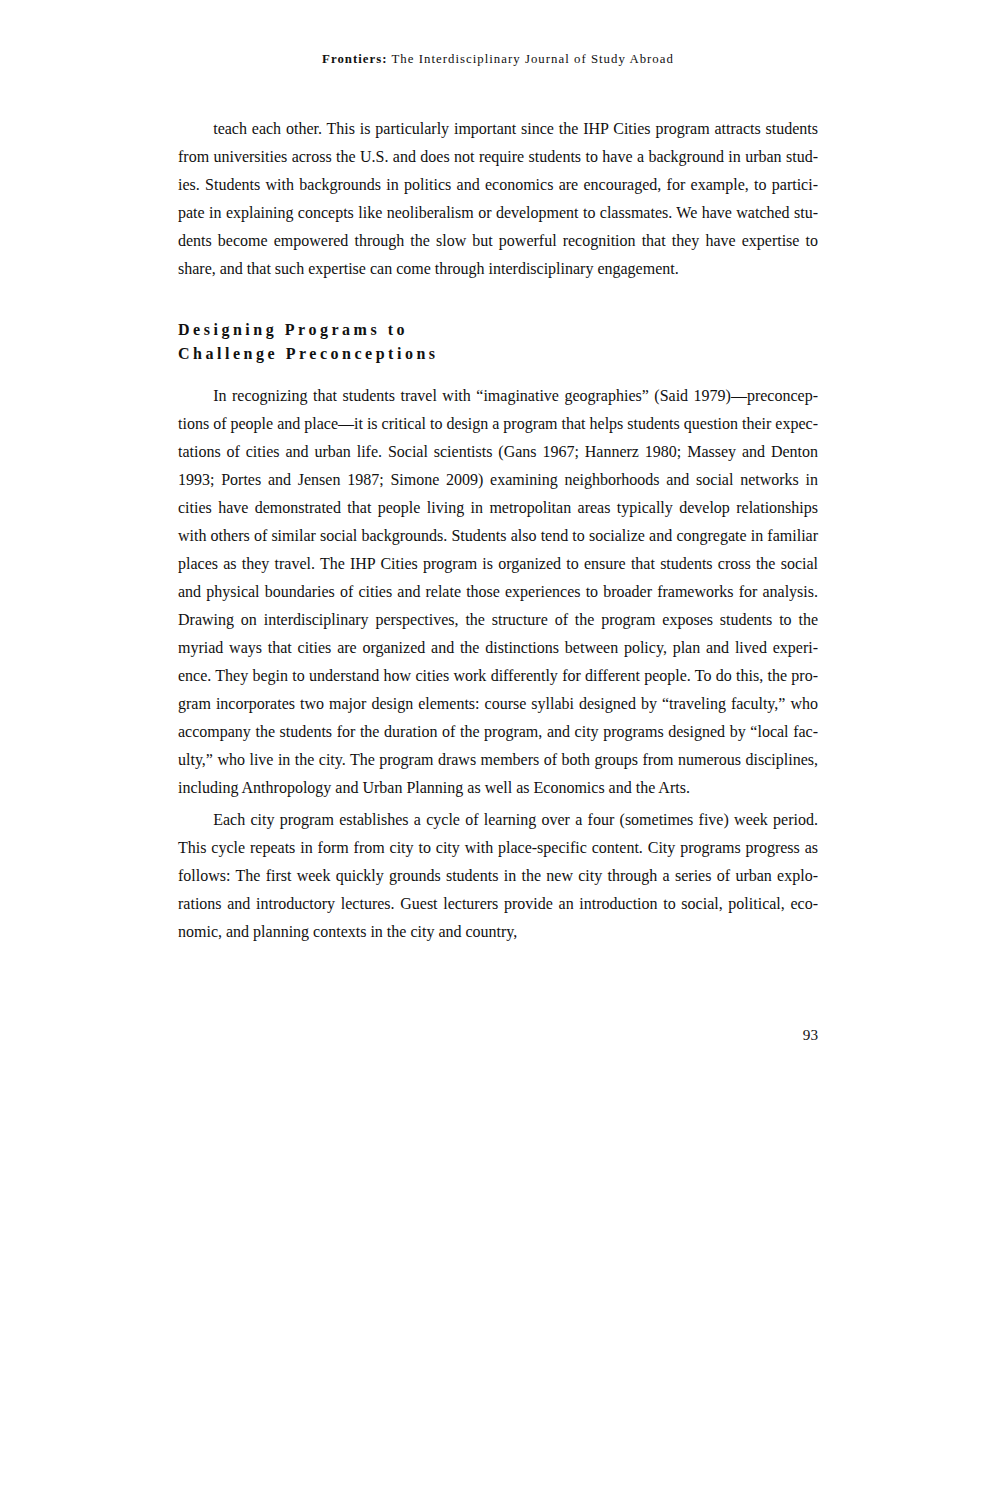Frontiers: The Interdisciplinary Journal of Study Abroad
teach each other. This is particularly important since the IHP Cities program attracts students from universities across the U.S. and does not require students to have a background in urban studies. Students with backgrounds in politics and economics are encouraged, for example, to participate in explaining concepts like neoliberalism or development to classmates. We have watched students become empowered through the slow but powerful recognition that they have expertise to share, and that such expertise can come through interdisciplinary engagement.
Designing Programs to
Challenge Preconceptions
In recognizing that students travel with “imaginative geographies” (Said 1979)—preconceptions of people and place—it is critical to design a program that helps students question their expectations of cities and urban life. Social scientists (Gans 1967; Hannerz 1980; Massey and Denton 1993; Portes and Jensen 1987; Simone 2009) examining neighborhoods and social networks in cities have demonstrated that people living in metropolitan areas typically develop relationships with others of similar social backgrounds. Students also tend to socialize and congregate in familiar places as they travel. The IHP Cities program is organized to ensure that students cross the social and physical boundaries of cities and relate those experiences to broader frameworks for analysis. Drawing on interdisciplinary perspectives, the structure of the program exposes students to the myriad ways that cities are organized and the distinctions between policy, plan and lived experience. They begin to understand how cities work differently for different people. To do this, the program incorporates two major design elements: course syllabi designed by “traveling faculty,” who accompany the students for the duration of the program, and city programs designed by “local faculty,” who live in the city. The program draws members of both groups from numerous disciplines, including Anthropology and Urban Planning as well as Economics and the Arts.
Each city program establishes a cycle of learning over a four (sometimes five) week period. This cycle repeats in form from city to city with place-specific content. City programs progress as follows: The first week quickly grounds students in the new city through a series of urban explorations and introductory lectures. Guest lecturers provide an introduction to social, political, economic, and planning contexts in the city and country,
93